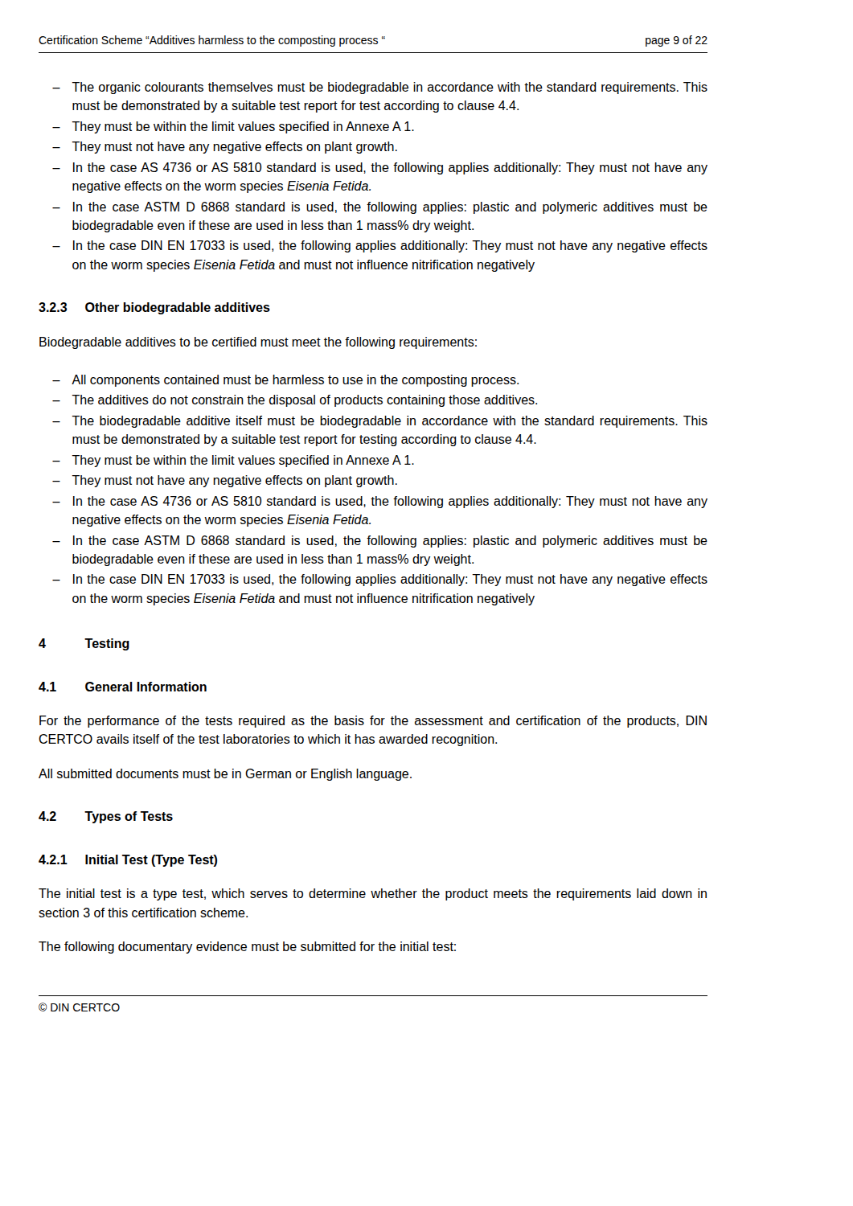Certification Scheme “Additives harmless to the composting process “ page 9 of 22
The organic colourants themselves must be biodegradable in accordance with the standard requirements. This must be demonstrated by a suitable test report for test according to clause 4.4.
They must be within the limit values specified in Annexe A 1.
They must not have any negative effects on plant growth.
In the case AS 4736 or AS 5810 standard is used, the following applies additionally: They must not have any negative effects on the worm species Eisenia Fetida.
In the case ASTM D 6868 standard is used, the following applies: plastic and polymeric additives must be biodegradable even if these are used in less than 1 mass% dry weight.
In the case DIN EN 17033 is used, the following applies additionally: They must not have any negative effects on the worm species Eisenia Fetida and must not influence nitrification negatively
3.2.3 Other biodegradable additives
Biodegradable additives to be certified must meet the following requirements:
All components contained must be harmless to use in the composting process.
The additives do not constrain the disposal of products containing those additives.
The biodegradable additive itself must be biodegradable in accordance with the standard requirements. This must be demonstrated by a suitable test report for testing according to clause 4.4.
They must be within the limit values specified in Annexe A 1.
They must not have any negative effects on plant growth.
In the case AS 4736 or AS 5810 standard is used, the following applies additionally: They must not have any negative effects on the worm species Eisenia Fetida.
In the case ASTM D 6868 standard is used, the following applies: plastic and polymeric additives must be biodegradable even if these are used in less than 1 mass% dry weight.
In the case DIN EN 17033 is used, the following applies additionally: They must not have any negative effects on the worm species Eisenia Fetida and must not influence nitrification negatively
4 Testing
4.1 General Information
For the performance of the tests required as the basis for the assessment and certification of the products, DIN CERTCO avails itself of the test laboratories to which it has awarded recognition.
All submitted documents must be in German or English language.
4.2 Types of Tests
4.2.1 Initial Test (Type Test)
The initial test is a type test, which serves to determine whether the product meets the requirements laid down in section 3 of this certification scheme.
The following documentary evidence must be submitted for the initial test:
© DIN CERTCO